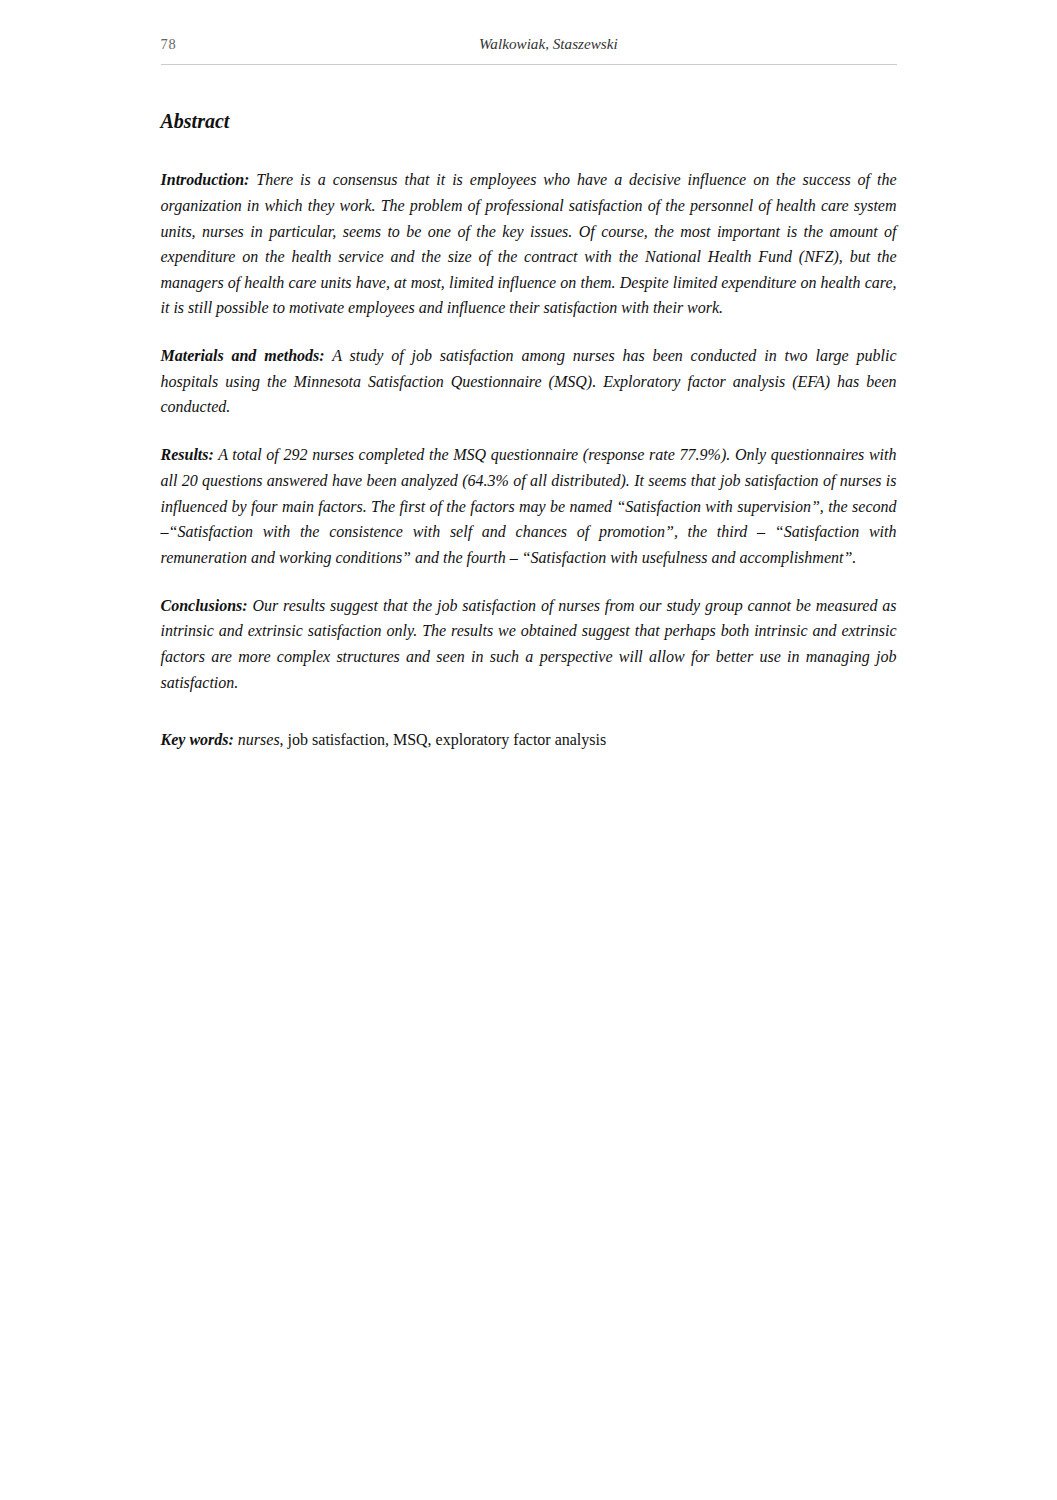78 Walkowiak, Staszewski
Abstract
Introduction: There is a consensus that it is employees who have a decisive influence on the success of the organization in which they work. The problem of professional satisfaction of the personnel of health care system units, nurses in particular, seems to be one of the key issues. Of course, the most important is the amount of expenditure on the health service and the size of the contract with the National Health Fund (NFZ), but the managers of health care units have, at most, limited influence on them. Despite limited expenditure on health care, it is still possible to motivate employees and influence their satisfaction with their work.
Materials and methods: A study of job satisfaction among nurses has been conducted in two large public hospitals using the Minnesota Satisfaction Questionnaire (MSQ). Exploratory factor analysis (EFA) has been conducted.
Results: A total of 292 nurses completed the MSQ questionnaire (response rate 77.9%). Only questionnaires with all 20 questions answered have been analyzed (64.3% of all distributed). It seems that job satisfaction of nurses is influenced by four main factors. The first of the factors may be named “Satisfaction with supervision”, the second –“Satisfaction with the consistence with self and chances of promotion”, the third – “Satisfaction with remuneration and working conditions” and the fourth – “Satisfaction with usefulness and accomplishment”.
Conclusions: Our results suggest that the job satisfaction of nurses from our study group cannot be measured as intrinsic and extrinsic satisfaction only. The results we obtained suggest that perhaps both intrinsic and extrinsic factors are more complex structures and seen in such a perspective will allow for better use in managing job satisfaction.
Key words: nurses, job satisfaction, MSQ, exploratory factor analysis